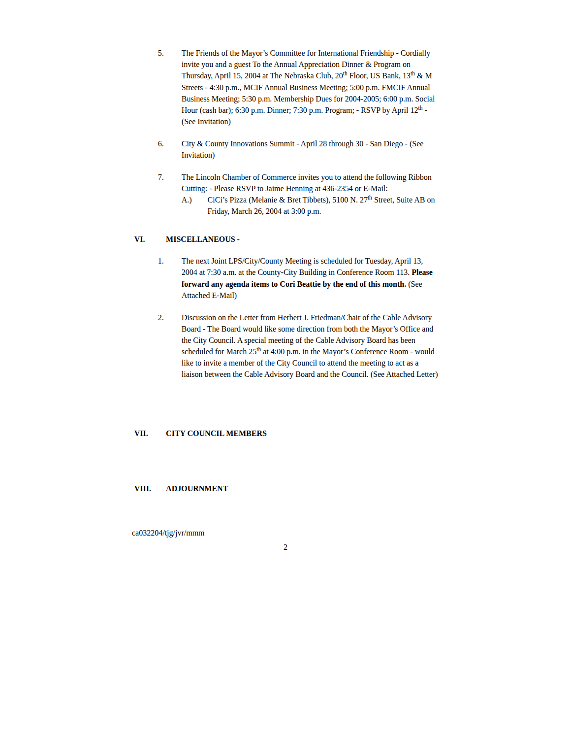5.
The Friends of the Mayor’s Committee for International Friendship - Cordially invite you and a guest To the Annual Appreciation Dinner & Program on Thursday, April 15, 2004 at The Nebraska Club, 20th Floor, US Bank, 13th & M Streets - 4:30 p.m., MCIF Annual Business Meeting; 5:00 p.m. FMCIF Annual Business Meeting; 5:30 p.m. Membership Dues for 2004-2005; 6:00 p.m. Social Hour (cash bar); 6:30 p.m. Dinner; 7:30 p.m. Program; - RSVP by April 12th - (See Invitation)
6.
City & County Innovations Summit - April 28 through 30 - San Diego - (See Invitation)
7.
The Lincoln Chamber of Commerce invites you to attend the following Ribbon Cutting: - Please RSVP to Jaime Henning at 436-2354 or E-Mail:
A.)
CiCi’s Pizza (Melanie & Bret Tibbets), 5100 N. 27th Street, Suite AB on Friday, March 26, 2004 at 3:00 p.m.
VI.
MISCELLANEOUS -
1.
The next Joint LPS/City/County Meeting is scheduled for Tuesday, April 13, 2004 at 7:30 a.m. at the County-City Building in Conference Room 113. Please forward any agenda items to Cori Beattie by the end of this month. (See Attached E-Mail)
2.
Discussion on the Letter from Herbert J. Friedman/Chair of the Cable Advisory Board - The Board would like some direction from both the Mayor’s Office and the City Council. A special meeting of the Cable Advisory Board has been scheduled for March 25th at 4:00 p.m. in the Mayor’s Conference Room - would like to invite a member of the City Council to attend the meeting to act as a liaison between the Cable Advisory Board and the Council. (See Attached Letter)
VII.
CITY COUNCIL MEMBERS
VIII.
ADJOURNMENT
ca032204/tjg/jvr/mmm
2